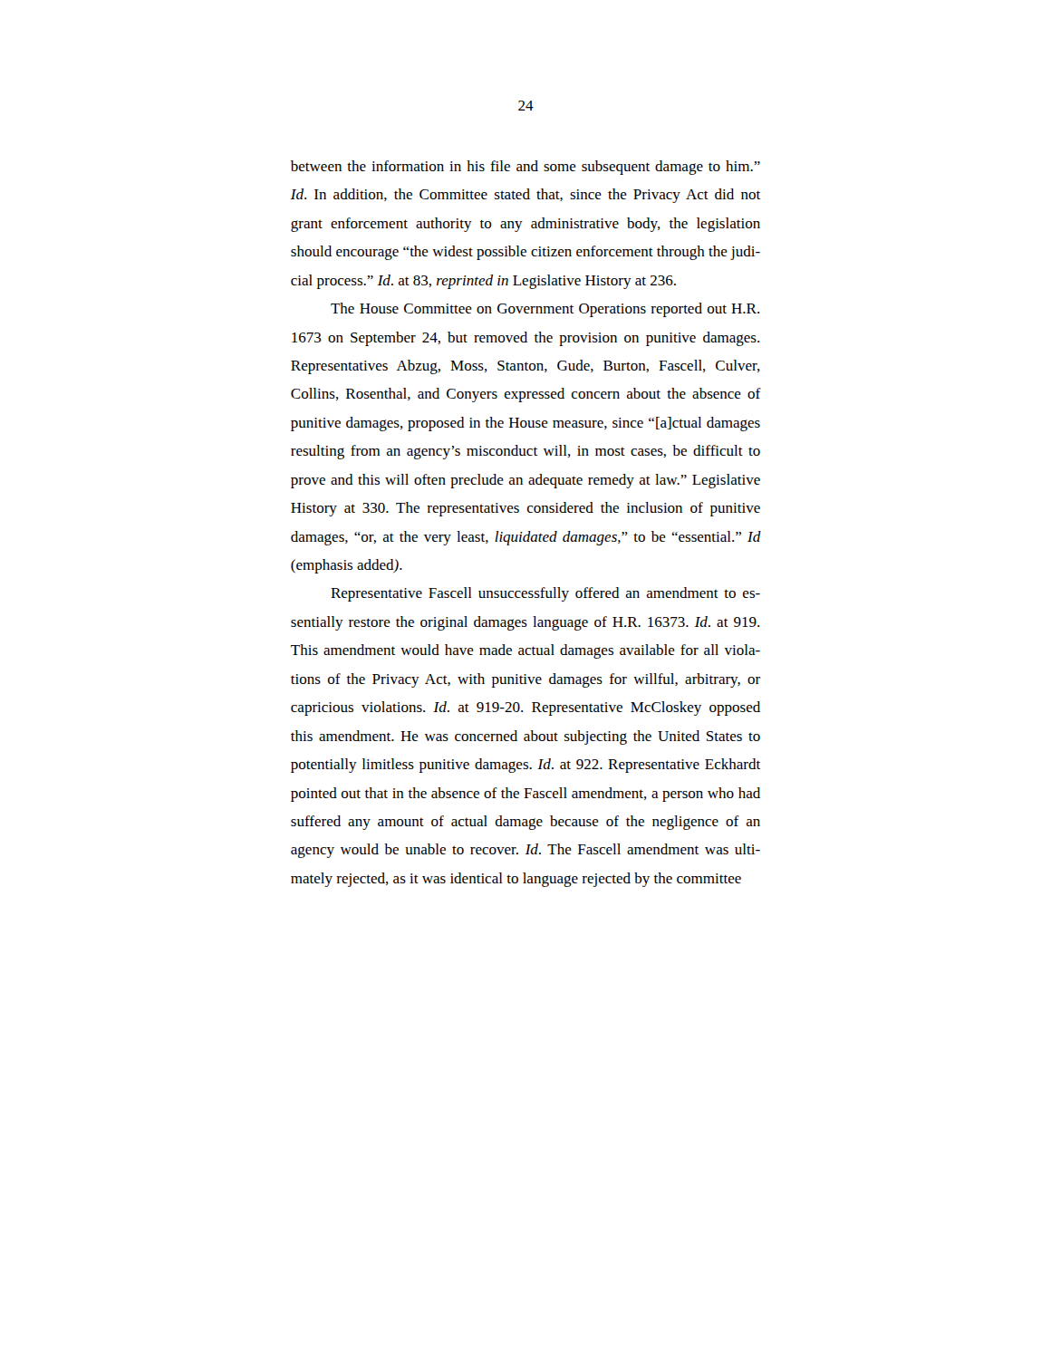24
between the information in his file and some subsequent damage to him.” Id. In addition, the Committee stated that, since the Privacy Act did not grant enforcement authority to any administrative body, the legislation should encourage “the widest possible citizen enforcement through the judicial process.” Id. at 83, reprinted in Legislative History at 236.
The House Committee on Government Operations reported out H.R. 1673 on September 24, but removed the provision on punitive damages. Representatives Abzug, Moss, Stanton, Gude, Burton, Fascell, Culver, Collins, Rosenthal, and Conyers expressed concern about the absence of punitive damages, proposed in the House measure, since “[a]ctual damages resulting from an agency’s misconduct will, in most cases, be difficult to prove and this will often preclude an adequate remedy at law.” Legislative History at 330. The representatives considered the inclusion of punitive damages, “or, at the very least, liquidated damages,” to be “essential.” Id (emphasis added).
Representative Fascell unsuccessfully offered an amendment to essentially restore the original damages language of H.R. 16373. Id. at 919. This amendment would have made actual damages available for all violations of the Privacy Act, with punitive damages for willful, arbitrary, or capricious violations. Id. at 919-20. Representative McCloskey opposed this amendment. He was concerned about subjecting the United States to potentially limitless punitive damages. Id. at 922. Representative Eckhardt pointed out that in the absence of the Fascell amendment, a person who had suffered any amount of actual damage because of the negligence of an agency would be unable to recover. Id. The Fascell amendment was ultimately rejected, as it was identical to language rejected by the committee